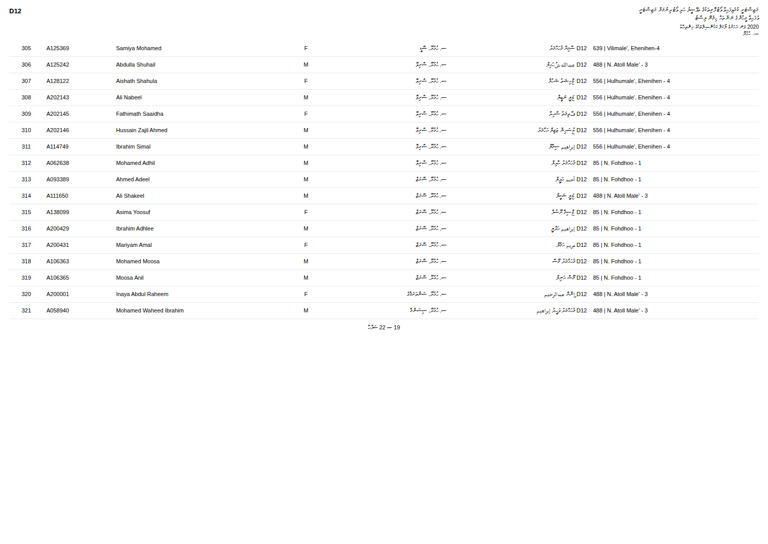D12
ރަޖިސްޓަރީ ކުރެވިފައިވާ ވޯޓު ފޮށިތަކުގެ ތަފްޞީލު އަދި ވޯޓު ދިނުމަށް ރަޖިސްޓަރީ
ވެފައިވާ މީހުންގެ ނަންތައް ހިމެނޭ ލިސްޓު
2020 ވަނަ އަހަރުގެ ލޯކަލް ކައުންސިލްތަކުގެ އިންތިޚާބު
ސ. ހުޅުދޫ
| 305 | A125369 | Samiya Mohamed | F | ސ. ހުޅުދޫ، ސޭޑީ | D12 ސާމިޔާ މުޙައްމަދު | 639 / Vilimale', Ehenihen-4 |
| 306 | A125242 | Abdulla Shuhail | M | ސ. ހުޅުދޫ، ސާރިވޮ | D12 عبدالله شުހައިލް | 488 / N. Atoll Male' - 3 |
| 307 | A128122 | Aishath Shahula | F | ސ. ހުޅުދޫ، ސާރިވޮ | D12 عާއިޝަތު ޝަހުލާ | 556 / Hulhumale', Ehenihen - 4 |
| 308 | A202143 | Ali Nabeel | M | ސ. ހުޅުދޫ، ސާރިވޮ | D12 عަލީ ނަބީލް | 556 / Hulhumale', Ehenihen - 4 |
| 309 | A202145 | Fathimath Saaidha | F | ސ. ހުޅުދޫ، ސާރިވޮ | D12 فާތިމަތު ސާއިދާ | 556 / Hulhumale', Ehenihen - 4 |
| 310 | A202146 | Hussain Zajil Ahmed | M | ސ. ހުޅުދޫ، ސާރިވޮ | D12 حުސައިން ޒަޖިލް އަޙްމަދު | 556 / Hulhumale', Ehenihen - 4 |
| 311 | A114749 | Ibrahim Simal | M | ސ. ހުޅުދޫ، ސާރިވޮ | D12 إبراهيم ސިމާލް | 556 / Hulhumale', Ehenihen - 4 |
| 312 | A062638 | Mohamed Adhil | M | ސ. ހުޅުދޫ، ސާރިވޮ | D12 މުޙައްމަދު އާދިލް | 85 / N. Fohdhoo - 1 |
| 313 | A093389 | Ahmed Adeel | M | ސ. ހުޅުދޫ، ސޭރަޖް | D12 أحمد އަދީލް | 85 / N. Fohdhoo - 1 |
| 314 | A111650 | Ali Shakeel | M | ސ. ހުޅުދޫ، ސޭރަޖް | D12 عަލީ ޝަކީލް | 488 / N. Atoll Male' - 3 |
| 315 | A138099 | Asima Yoosuf | F | ސ. ހުޅުދޫ، ސޭރަޖް | D12 عާސިމާ ޔޫސުފް | 85 / N. Fohdhoo - 1 |
| 316 | A200429 | Ibrahim Adhlee | M | ސ. ހުޅުދޫ، ސޭރަޖް | D12 إبراهيم އަދްލީ | 85 / N. Fohdhoo - 1 |
| 317 | A200431 | Mariyam Amal | F | ސ. ހުޅުދޫ، ސޭރަޖް | D12 مريم އަމާލް | 85 / N. Fohdhoo - 1 |
| 318 | A106363 | Mohamed Moosa | M | ސ. ހުޅުދޫ، ސޭރަޖް | D12 މުޙައްމަދު މޫސާ | 85 / N. Fohdhoo - 1 |
| 319 | A106365 | Moosa Anil | M | ސ. ހުޅުދޫ، ސޭރަޖް | D12 މޫސާ އަނިލް | 85 / N. Fohdhoo - 1 |
| 320 | A200001 | Inaya Abdul Raheem | F | ސ. ހުޅުދޫ، ސަންތަރަމާގެ | D12 إިނާޔާ عبدالرحيم | 488 / N. Atoll Male' - 3 |
| 321 | A058940 | Mohamed Waheed Ibrahim | M | ސ. ހުޅުދޫ، ސިސަންމާ | D12 މުޙައްމަދު ވަހީދު إبراهيم | 488 / N. Atoll Male' - 3 |
19 ޞ 22 ޞަފްޙާ